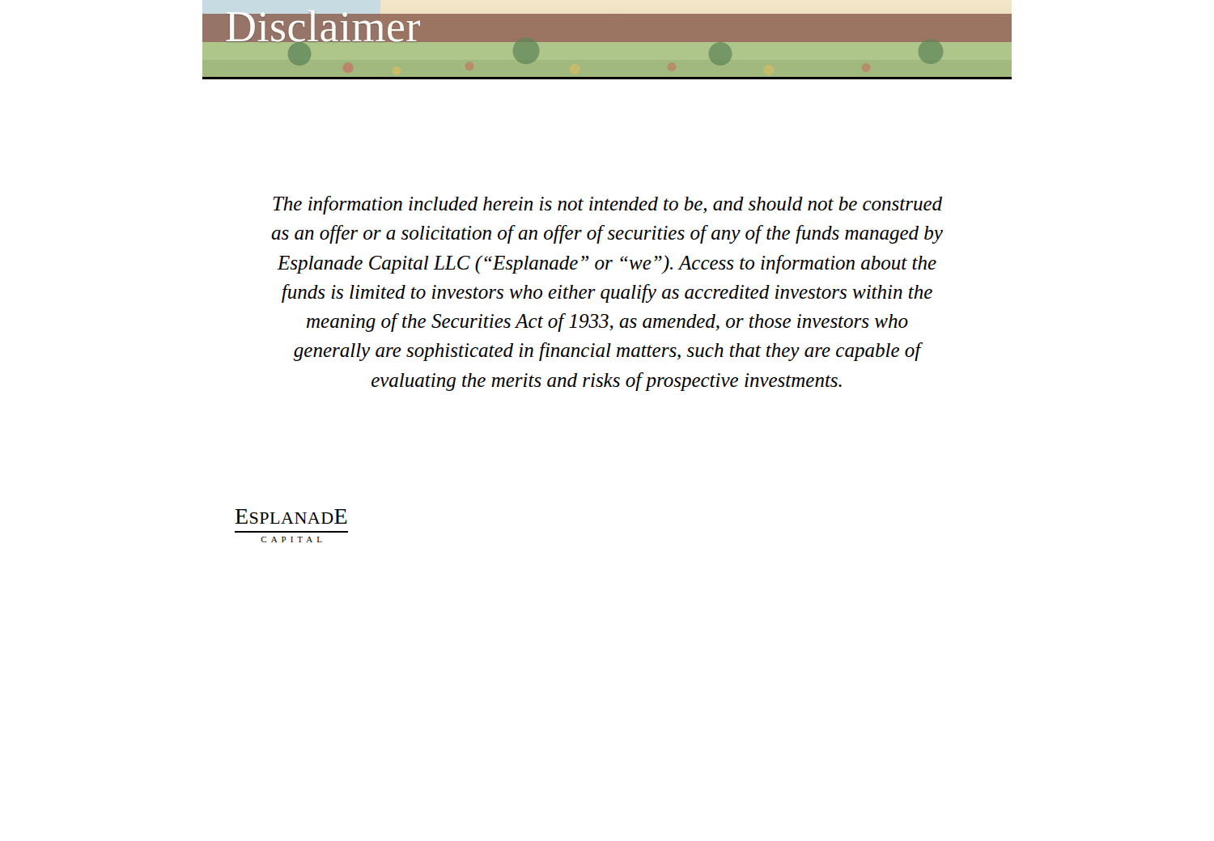Disclaimer
The information included herein is not intended to be, and should not be construed as an offer or a solicitation of an offer of securities of any of the funds managed by Esplanade Capital LLC (“Esplanade” or “we”). Access to information about the funds is limited to investors who either qualify as accredited investors within the meaning of the Securities Act of 1933, as amended, or those investors who generally are sophisticated in financial matters, such that they are capable of evaluating the merits and risks of prospective investments.
ESPLANADE
CAPITAL